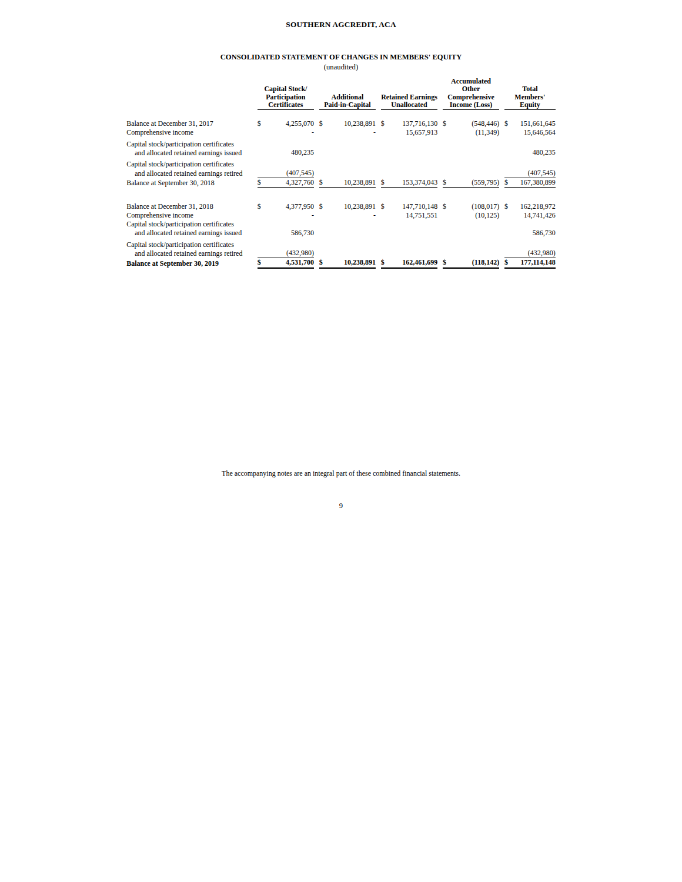SOUTHERN AGCREDIT, ACA
CONSOLIDATED STATEMENT OF CHANGES IN MEMBERS' EQUITY
(unaudited)
| | | | | | | | Accumulated | | |
| | Capital Stock/ | | | | | | Other | | Total |
| | Participation | | Additional | | Retained Earnings | | Comprehensive | | Members' |
| | Certificates | | Paid-in-Capital | | Unallocated | | Income (Loss) | | Equity |
| Balance at December 31, 2017 | $ | 4,255,070 | | $ | 10,238,891 | | $ | 137,716,130 | | $ | (548,446) | | $ | 151,661,645 |
| Comprehensive income | | - | | | - | | | 15,657,913 | | | (11,349) | | | 15,646,564 |
| Capital stock/participation certificates | | | | | | | | | | | | | | |
| and allocated retained earnings issued | | 480,235 | | | | | | | | | | | | 480,235 |
| Capital stock/participation certificates | | | | | | | | | | | | | | |
| and allocated retained earnings retired | | (407,545) | | | | | | | | | | | | (407,545) |
| Balance at September 30, 2018 | $ | 4,327,760 | | $ | 10,238,891 | | $ | 153,374,043 | | $ | (559,795) | | $ | 167,380,899 |
| Balance at December 31, 2018 | $ | 4,377,950 | | $ | 10,238,891 | | $ | 147,710,148 | | $ | (108,017) | | $ | 162,218,972 |
| Comprehensive income | | - | | | - | | | 14,751,551 | | | (10,125) | | | 14,741,426 |
| Capital stock/participation certificates | | | | | | | | | | | | | | |
| and allocated retained earnings issued | | 586,730 | | | | | | | | | | | | 586,730 |
| Capital stock/participation certificates | | | | | | | | | | | | | | |
| and allocated retained earnings retired | | (432,980) | | | | | | | | | | | | (432,980) |
| Balance at September 30, 2019 | $ | 4,531,700 | | $ | 10,238,891 | | $ | 162,461,699 | | $ | (118,142) | | $ | 177,114,148 |
The accompanying notes are an integral part of these combined financial statements.
9